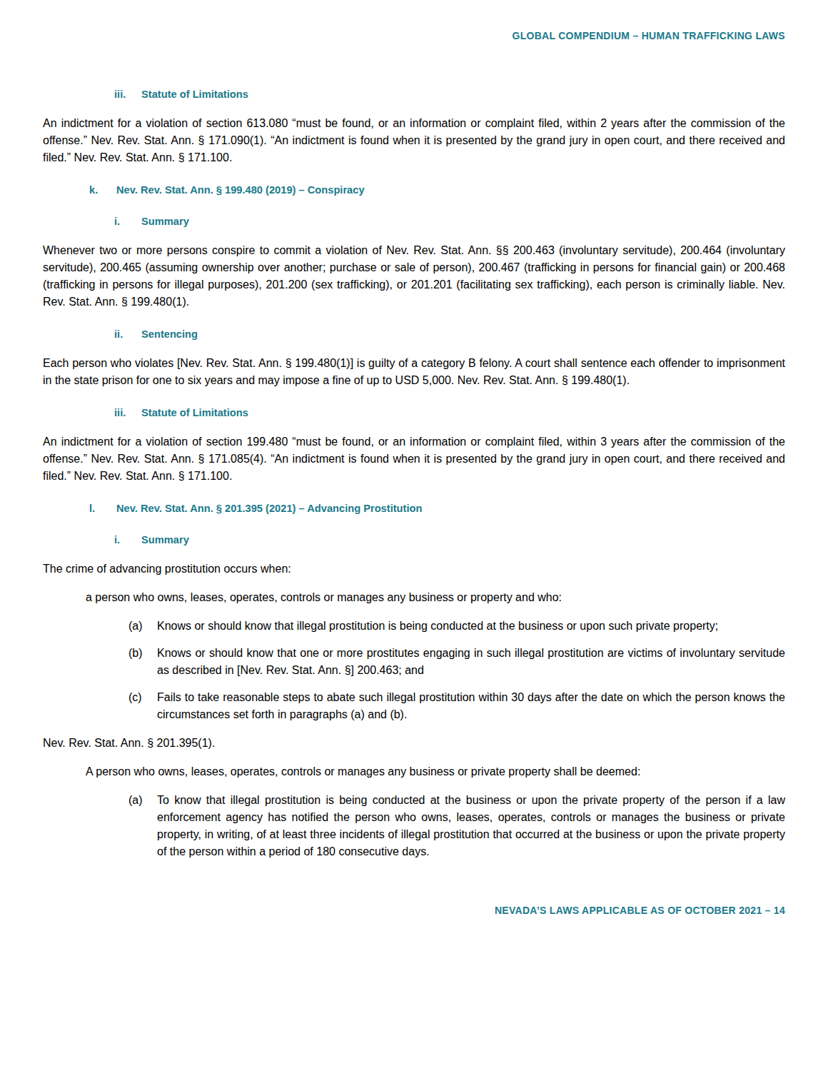GLOBAL COMPENDIUM – HUMAN TRAFFICKING LAWS
iii. Statute of Limitations
An indictment for a violation of section 613.080 “must be found, or an information or complaint filed, within 2 years after the commission of the offense.” Nev. Rev. Stat. Ann. § 171.090(1). “An indictment is found when it is presented by the grand jury in open court, and there received and filed.” Nev. Rev. Stat. Ann. § 171.100.
k. Nev. Rev. Stat. Ann. § 199.480 (2019) – Conspiracy
i. Summary
Whenever two or more persons conspire to commit a violation of Nev. Rev. Stat. Ann. §§ 200.463 (involuntary servitude), 200.464 (involuntary servitude), 200.465 (assuming ownership over another; purchase or sale of person), 200.467 (trafficking in persons for financial gain) or 200.468 (trafficking in persons for illegal purposes), 201.200 (sex trafficking), or 201.201 (facilitating sex trafficking), each person is criminally liable. Nev. Rev. Stat. Ann. § 199.480(1).
ii. Sentencing
Each person who violates [Nev. Rev. Stat. Ann. § 199.480(1)] is guilty of a category B felony. A court shall sentence each offender to imprisonment in the state prison for one to six years and may impose a fine of up to USD 5,000. Nev. Rev. Stat. Ann. § 199.480(1).
iii. Statute of Limitations
An indictment for a violation of section 199.480 “must be found, or an information or complaint filed, within 3 years after the commission of the offense.” Nev. Rev. Stat. Ann. § 171.085(4). “An indictment is found when it is presented by the grand jury in open court, and there received and filed.” Nev. Rev. Stat. Ann. § 171.100.
l. Nev. Rev. Stat. Ann. § 201.395 (2021) – Advancing Prostitution
i. Summary
The crime of advancing prostitution occurs when:
a person who owns, leases, operates, controls or manages any business or property and who:
(a) Knows or should know that illegal prostitution is being conducted at the business or upon such private property;
(b) Knows or should know that one or more prostitutes engaging in such illegal prostitution are victims of involuntary servitude as described in [Nev. Rev. Stat. Ann. §] 200.463; and
(c) Fails to take reasonable steps to abate such illegal prostitution within 30 days after the date on which the person knows the circumstances set forth in paragraphs (a) and (b).
Nev. Rev. Stat. Ann. § 201.395(1).
A person who owns, leases, operates, controls or manages any business or private property shall be deemed:
(a) To know that illegal prostitution is being conducted at the business or upon the private property of the person if a law enforcement agency has notified the person who owns, leases, operates, controls or manages the business or private property, in writing, of at least three incidents of illegal prostitution that occurred at the business or upon the private property of the person within a period of 180 consecutive days.
NEVADA’S LAWS APPLICABLE AS OF OCTOBER 2021 – 14